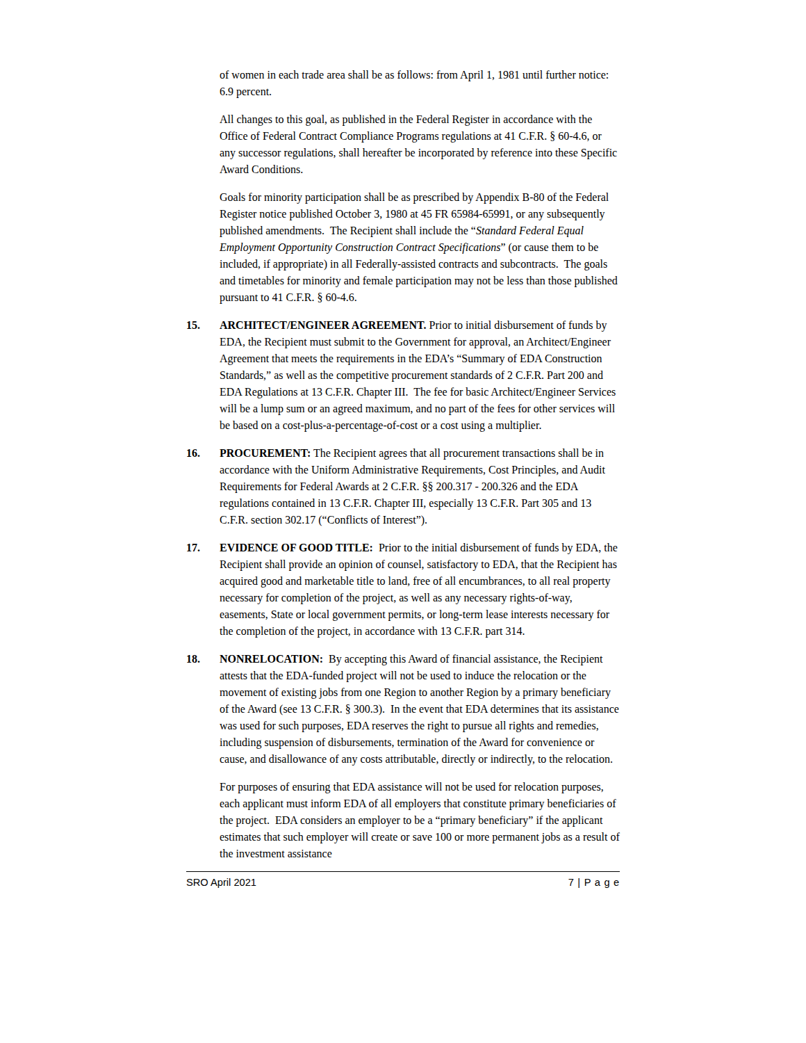of women in each trade area shall be as follows: from April 1, 1981 until further notice: 6.9 percent.
All changes to this goal, as published in the Federal Register in accordance with the Office of Federal Contract Compliance Programs regulations at 41 C.F.R. § 60-4.6, or any successor regulations, shall hereafter be incorporated by reference into these Specific Award Conditions.
Goals for minority participation shall be as prescribed by Appendix B-80 of the Federal Register notice published October 3, 1980 at 45 FR 65984-65991, or any subsequently published amendments. The Recipient shall include the “Standard Federal Equal Employment Opportunity Construction Contract Specifications” (or cause them to be included, if appropriate) in all Federally-assisted contracts and subcontracts. The goals and timetables for minority and female participation may not be less than those published pursuant to 41 C.F.R. § 60-4.6.
15.
ARCHITECT/ENGINEER AGREEMENT. Prior to initial disbursement of funds by EDA, the Recipient must submit to the Government for approval, an Architect/Engineer Agreement that meets the requirements in the EDA’s “Summary of EDA Construction Standards,” as well as the competitive procurement standards of 2 C.F.R. Part 200 and EDA Regulations at 13 C.F.R. Chapter III. The fee for basic Architect/Engineer Services will be a lump sum or an agreed maximum, and no part of the fees for other services will be based on a cost-plus-a-percentage-of-cost or a cost using a multiplier.
16.
PROCUREMENT: The Recipient agrees that all procurement transactions shall be in accordance with the Uniform Administrative Requirements, Cost Principles, and Audit Requirements for Federal Awards at 2 C.F.R. §§ 200.317 - 200.326 and the EDA regulations contained in 13 C.F.R. Chapter III, especially 13 C.F.R. Part 305 and 13 C.F.R. section 302.17 (“Conflicts of Interest”).
17.
EVIDENCE OF GOOD TITLE: Prior to the initial disbursement of funds by EDA, the Recipient shall provide an opinion of counsel, satisfactory to EDA, that the Recipient has acquired good and marketable title to land, free of all encumbrances, to all real property necessary for completion of the project, as well as any necessary rights-of-way, easements, State or local government permits, or long-term lease interests necessary for the completion of the project, in accordance with 13 C.F.R. part 314.
18.
NONRELOCATION: By accepting this Award of financial assistance, the Recipient attests that the EDA-funded project will not be used to induce the relocation or the movement of existing jobs from one Region to another Region by a primary beneficiary of the Award (see 13 C.F.R. § 300.3). In the event that EDA determines that its assistance was used for such purposes, EDA reserves the right to pursue all rights and remedies, including suspension of disbursements, termination of the Award for convenience or cause, and disallowance of any costs attributable, directly or indirectly, to the relocation.
For purposes of ensuring that EDA assistance will not be used for relocation purposes, each applicant must inform EDA of all employers that constitute primary beneficiaries of the project. EDA considers an employer to be a “primary beneficiary” if the applicant estimates that such employer will create or save 100 or more permanent jobs as a result of the investment assistance
SRO April 2021 7 | P a g e